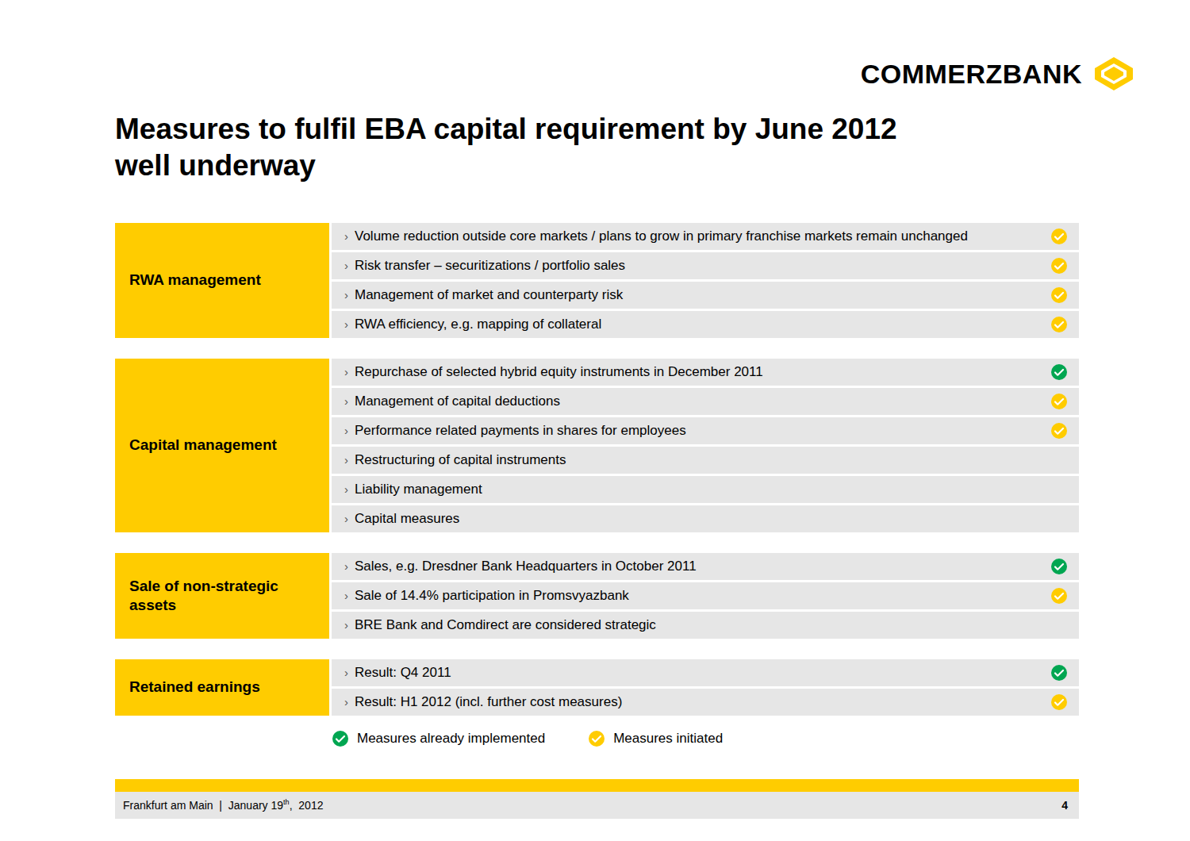COMMERZBANK
Measures to fulfil EBA capital requirement by June 2012
well underway
RWA management
› Volume reduction outside core markets / plans to grow in primary franchise markets remain unchanged
› Risk transfer – securitizations / portfolio sales
› Management of market and counterparty risk
› RWA efficiency, e.g. mapping of collateral
Capital management
› Repurchase of selected hybrid equity instruments in December 2011
› Management of capital deductions
› Performance related payments in shares for employees
› Restructuring of capital instruments
› Liability management
› Capital measures
Sale of non-strategic assets
› Sales, e.g. Dresdner Bank Headquarters in October 2011
› Sale of 14.4% participation in Promsvyazbank
› BRE Bank and Comdirect are considered strategic
Retained earnings
› Result: Q4 2011
› Result: H1 2012 (incl. further cost measures)
Measures already implemented
Measures initiated
Frankfurt am Main | January 19th, 2012 4